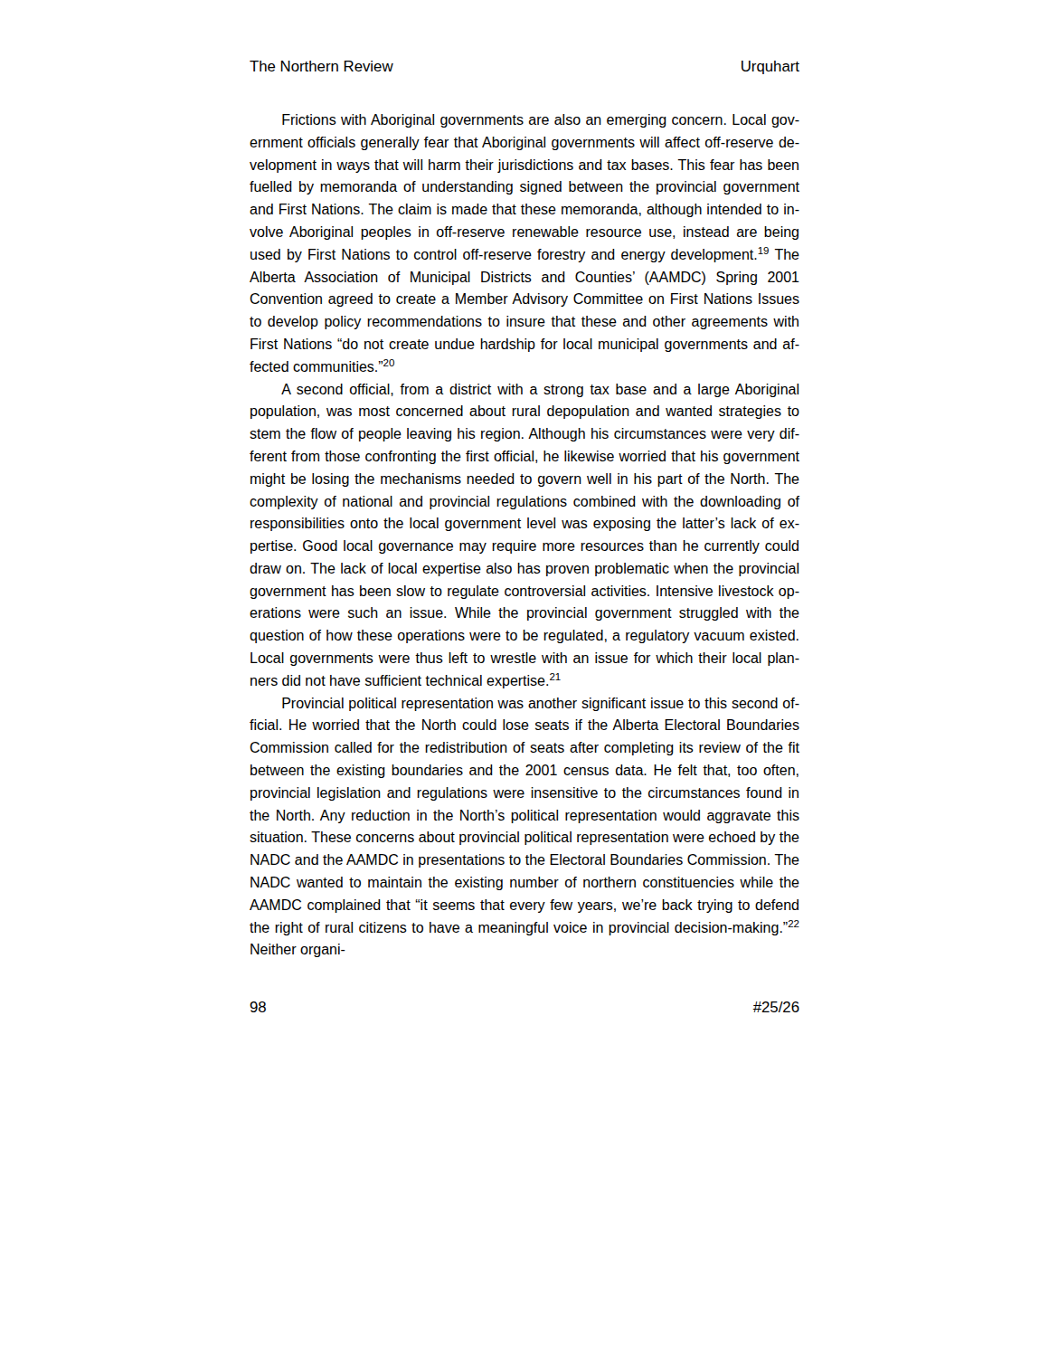The Northern Review Urquhart
Frictions with Aboriginal governments are also an emerging concern. Local government officials generally fear that Aboriginal governments will affect off-reserve development in ways that will harm their jurisdictions and tax bases. This fear has been fuelled by memoranda of understanding signed between the provincial government and First Nations. The claim is made that these memoranda, although intended to involve Aboriginal peoples in off-reserve renewable resource use, instead are being used by First Nations to control off-reserve forestry and energy development.19 The Alberta Association of Municipal Districts and Counties’ (AAMDC) Spring 2001 Convention agreed to create a Member Advisory Committee on First Nations Issues to develop policy recommendations to insure that these and other agreements with First Nations “do not create undue hardship for local municipal governments and affected communities.”20
A second official, from a district with a strong tax base and a large Aboriginal population, was most concerned about rural depopulation and wanted strategies to stem the flow of people leaving his region. Although his circumstances were very different from those confronting the first official, he likewise worried that his government might be losing the mechanisms needed to govern well in his part of the North. The complexity of national and provincial regulations combined with the downloading of responsibilities onto the local government level was exposing the latter’s lack of expertise. Good local governance may require more resources than he currently could draw on. The lack of local expertise also has proven problematic when the provincial government has been slow to regulate controversial activities. Intensive livestock operations were such an issue. While the provincial government struggled with the question of how these operations were to be regulated, a regulatory vacuum existed. Local governments were thus left to wrestle with an issue for which their local planners did not have sufficient technical expertise.21
Provincial political representation was another significant issue to this second official. He worried that the North could lose seats if the Alberta Electoral Boundaries Commission called for the redistribution of seats after completing its review of the fit between the existing boundaries and the 2001 census data. He felt that, too often, provincial legislation and regulations were insensitive to the circumstances found in the North. Any reduction in the North’s political representation would aggravate this situation. These concerns about provincial political representation were echoed by the NADC and the AAMDC in presentations to the Electoral Boundaries Commission. The NADC wanted to maintain the existing number of northern constituencies while the AAMDC complained that “it seems that every few years, we’re back trying to defend the right of rural citizens to have a meaningful voice in provincial decision-making.”22 Neither organi-
98 #25/26